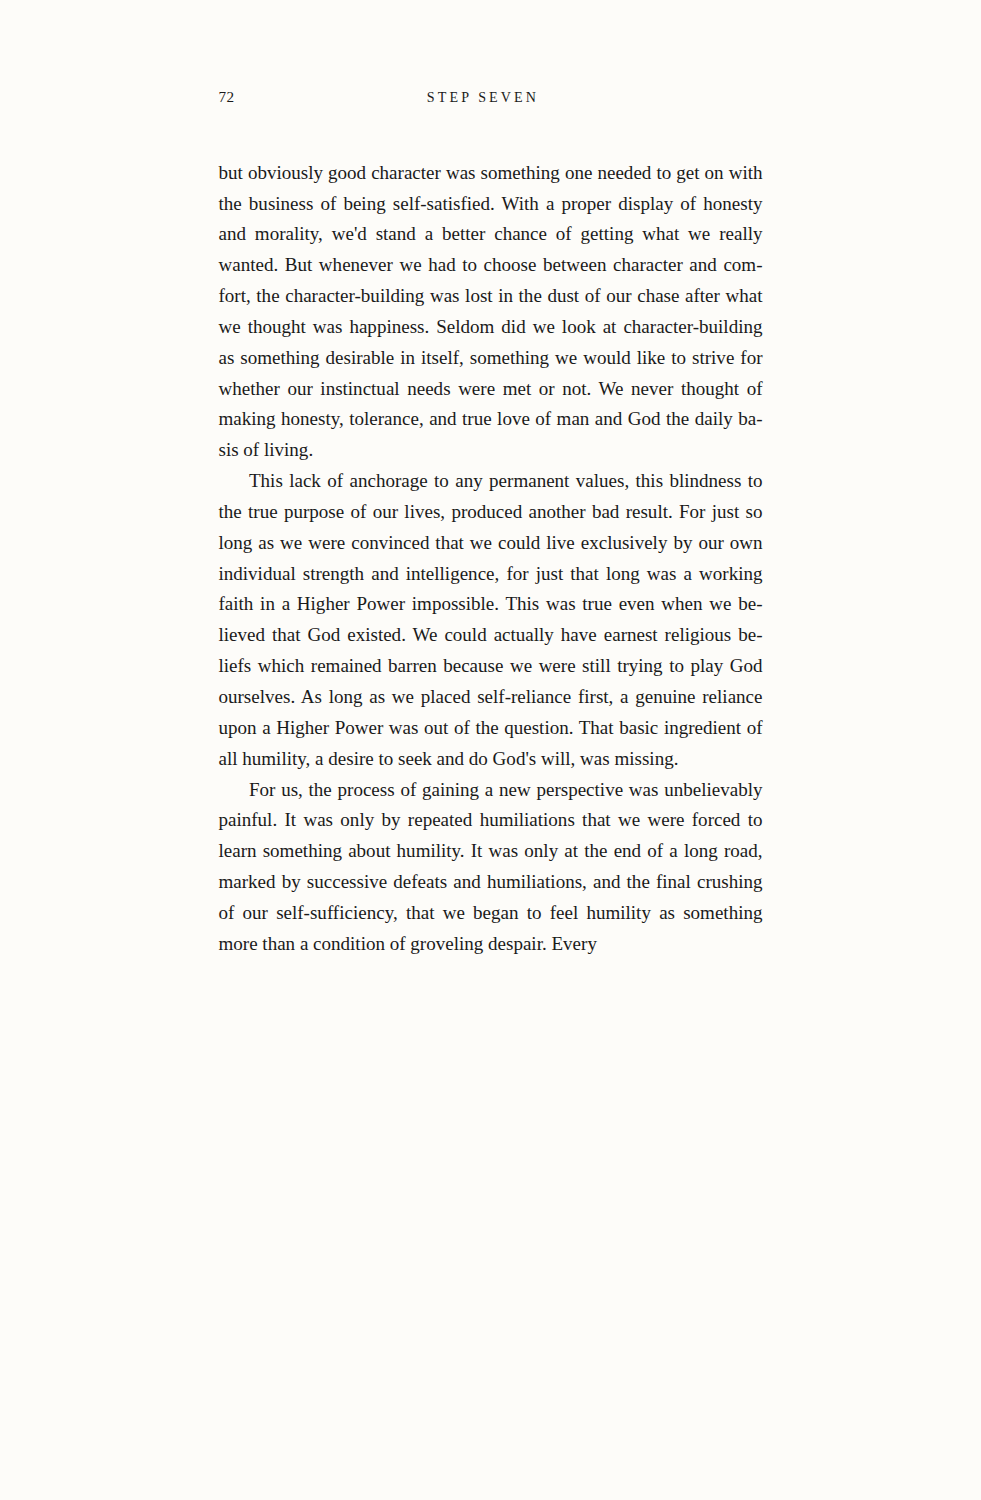72 Step Seven
but obviously good character was something one needed to get on with the business of being self-satisfied. With a proper display of honesty and morality, we'd stand a better chance of getting what we really wanted. But whenever we had to choose between character and comfort, the character-building was lost in the dust of our chase after what we thought was happiness. Seldom did we look at character-building as something desirable in itself, something we would like to strive for whether our instinctual needs were met or not. We never thought of making honesty, tolerance, and true love of man and God the daily basis of living.
This lack of anchorage to any permanent values, this blindness to the true purpose of our lives, produced another bad result. For just so long as we were convinced that we could live exclusively by our own individual strength and intelligence, for just that long was a working faith in a Higher Power impossible. This was true even when we believed that God existed. We could actually have earnest religious beliefs which remained barren because we were still trying to play God ourselves. As long as we placed self-reliance first, a genuine reliance upon a Higher Power was out of the question. That basic ingredient of all humility, a desire to seek and do God's will, was missing.
For us, the process of gaining a new perspective was unbelievably painful. It was only by repeated humiliations that we were forced to learn something about humility. It was only at the end of a long road, marked by successive defeats and humiliations, and the final crushing of our self-sufficiency, that we began to feel humility as something more than a condition of groveling despair. Every